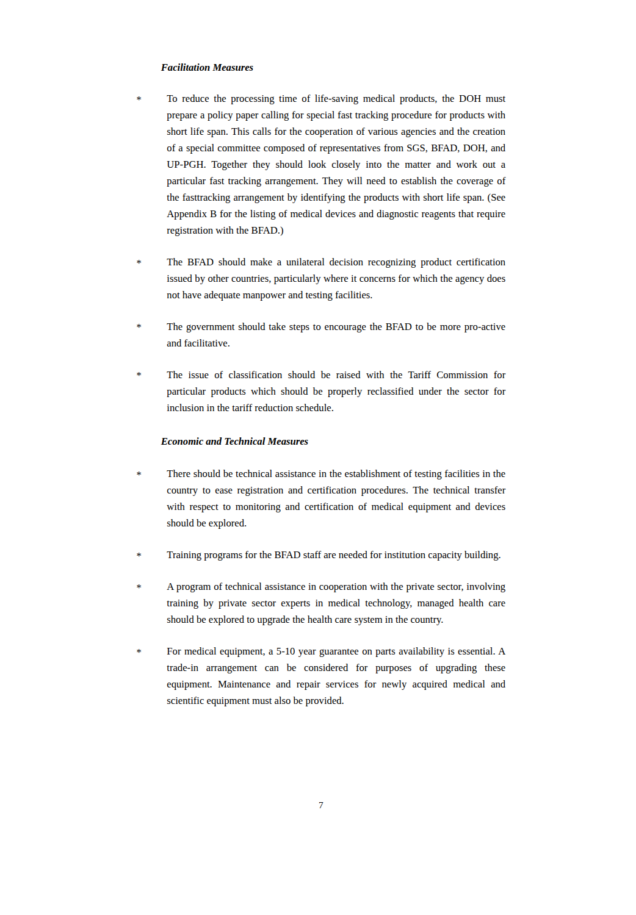Facilitation Measures
*To reduce the processing time of life-saving medical products, the DOH must prepare a policy paper calling for special fast tracking procedure for products with short life span. This calls for the cooperation of various agencies and the creation of a special committee composed of representatives from SGS, BFAD, DOH, and UP-PGH. Together they should look closely into the matter and work out a particular fast tracking arrangement. They will need to establish the coverage of the fasttracking arrangement by identifying the products with short life span. (See Appendix B for the listing of medical devices and diagnostic reagents that require registration with the BFAD.)
*The BFAD should make a unilateral decision recognizing product certification issued by other countries, particularly where it concerns for which the agency does not have adequate manpower and testing facilities.
*The government should take steps to encourage the BFAD to be more pro-active and facilitative.
*The issue of classification should be raised with the Tariff Commission for particular products which should be properly reclassified under the sector for inclusion in the tariff reduction schedule.
Economic and Technical Measures
*There should be technical assistance in the establishment of testing facilities in the country to ease registration and certification procedures. The technical transfer with respect to monitoring and certification of medical equipment and devices should be explored.
*Training programs for the BFAD staff are needed for institution capacity building.
*A program of technical assistance in cooperation with the private sector, involving training by private sector experts in medical technology, managed health care should be explored to upgrade the health care system in the country.
*For medical equipment, a 5-10 year guarantee on parts availability is essential. A trade-in arrangement can be considered for purposes of upgrading these equipment. Maintenance and repair services for newly acquired medical and scientific equipment must also be provided.
7